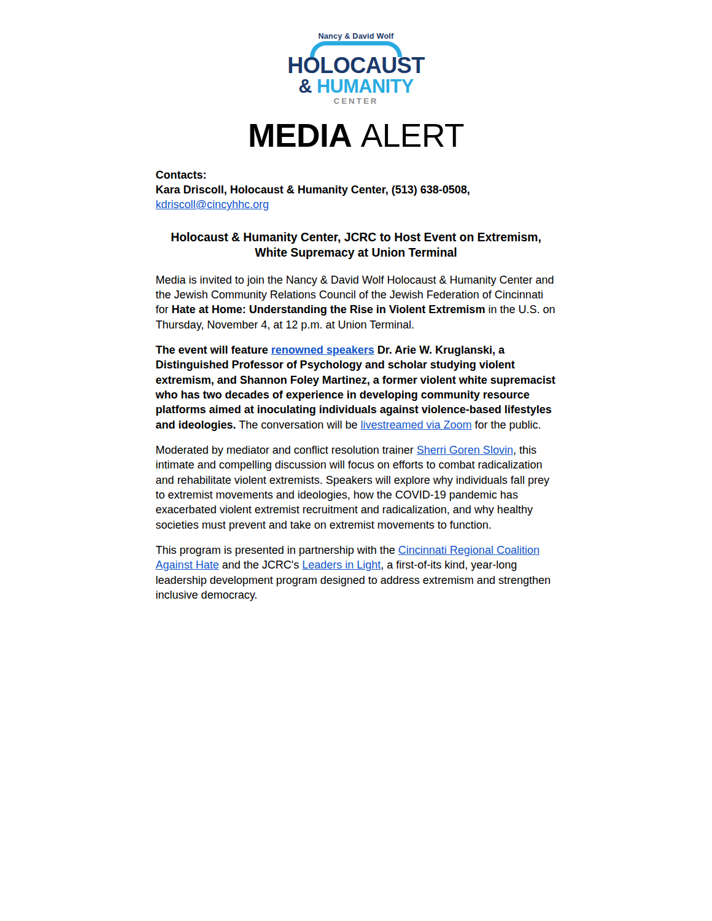Nancy & David Wolf
HOLOCAUST
& HUMANITY
CENTER
MEDIA ALERT
Contacts:
Kara Driscoll, Holocaust & Humanity Center, (513) 638-0508,
kdriscoll@cincyhhc.org
Holocaust & Humanity Center, JCRC to Host Event on Extremism, White Supremacy at Union Terminal
Media is invited to join the Nancy & David Wolf Holocaust & Humanity Center and the Jewish Community Relations Council of the Jewish Federation of Cincinnati for Hate at Home: Understanding the Rise in Violent Extremism in the U.S. on Thursday, November 4, at 12 p.m. at Union Terminal.
The event will feature renowned speakers Dr. Arie W. Kruglanski, a Distinguished Professor of Psychology and scholar studying violent extremism, and Shannon Foley Martinez, a former violent white supremacist who has two decades of experience in developing community resource platforms aimed at inoculating individuals against violence-based lifestyles and ideologies. The conversation will be livestreamed via Zoom for the public.
Moderated by mediator and conflict resolution trainer Sherri Goren Slovin, this intimate and compelling discussion will focus on efforts to combat radicalization and rehabilitate violent extremists. Speakers will explore why individuals fall prey to extremist movements and ideologies, how the COVID-19 pandemic has exacerbated violent extremist recruitment and radicalization, and why healthy societies must prevent and take on extremist movements to function.
This program is presented in partnership with the Cincinnati Regional Coalition Against Hate and the JCRC's Leaders in Light, a first-of-its kind, year-long leadership development program designed to address extremism and strengthen inclusive democracy.